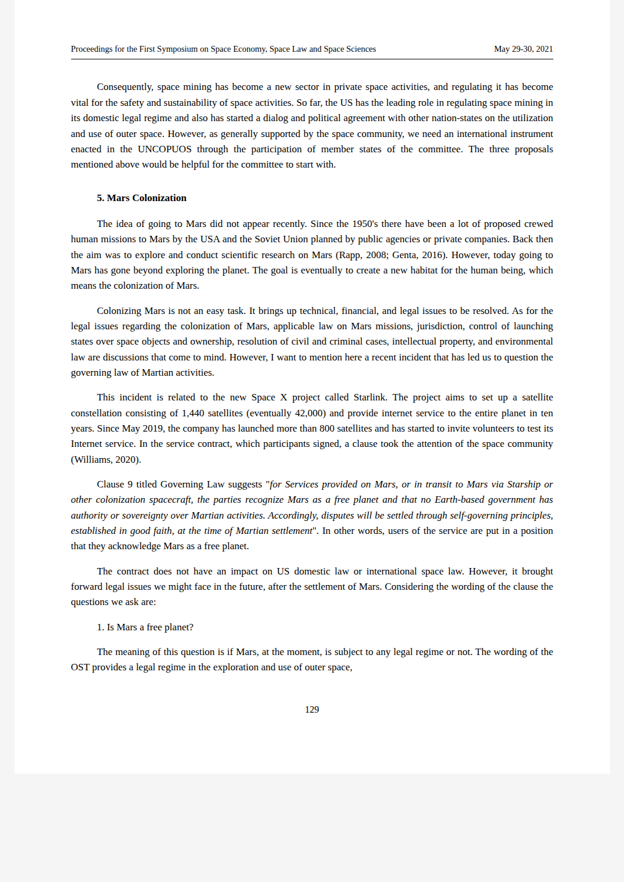Proceedings for the First Symposium on Space Economy, Space Law and Space Sciences May 29-30, 2021
Consequently, space mining has become a new sector in private space activities, and regulating it has become vital for the safety and sustainability of space activities. So far, the US has the leading role in regulating space mining in its domestic legal regime and also has started a dialog and political agreement with other nation-states on the utilization and use of outer space. However, as generally supported by the space community, we need an international instrument enacted in the UNCOPUOS through the participation of member states of the committee. The three proposals mentioned above would be helpful for the committee to start with.
5. Mars Colonization
The idea of going to Mars did not appear recently. Since the 1950's there have been a lot of proposed crewed human missions to Mars by the USA and the Soviet Union planned by public agencies or private companies. Back then the aim was to explore and conduct scientific research on Mars (Rapp, 2008; Genta, 2016). However, today going to Mars has gone beyond exploring the planet. The goal is eventually to create a new habitat for the human being, which means the colonization of Mars.
Colonizing Mars is not an easy task. It brings up technical, financial, and legal issues to be resolved. As for the legal issues regarding the colonization of Mars, applicable law on Mars missions, jurisdiction, control of launching states over space objects and ownership, resolution of civil and criminal cases, intellectual property, and environmental law are discussions that come to mind. However, I want to mention here a recent incident that has led us to question the governing law of Martian activities.
This incident is related to the new Space X project called Starlink. The project aims to set up a satellite constellation consisting of 1,440 satellites (eventually 42,000) and provide internet service to the entire planet in ten years. Since May 2019, the company has launched more than 800 satellites and has started to invite volunteers to test its Internet service. In the service contract, which participants signed, a clause took the attention of the space community (Williams, 2020).
Clause 9 titled Governing Law suggests "for Services provided on Mars, or in transit to Mars via Starship or other colonization spacecraft, the parties recognize Mars as a free planet and that no Earth-based government has authority or sovereignty over Martian activities. Accordingly, disputes will be settled through self-governing principles, established in good faith, at the time of Martian settlement". In other words, users of the service are put in a position that they acknowledge Mars as a free planet.
The contract does not have an impact on US domestic law or international space law. However, it brought forward legal issues we might face in the future, after the settlement of Mars. Considering the wording of the clause the questions we ask are:
1. Is Mars a free planet?
The meaning of this question is if Mars, at the moment, is subject to any legal regime or not. The wording of the OST provides a legal regime in the exploration and use of outer space,
129